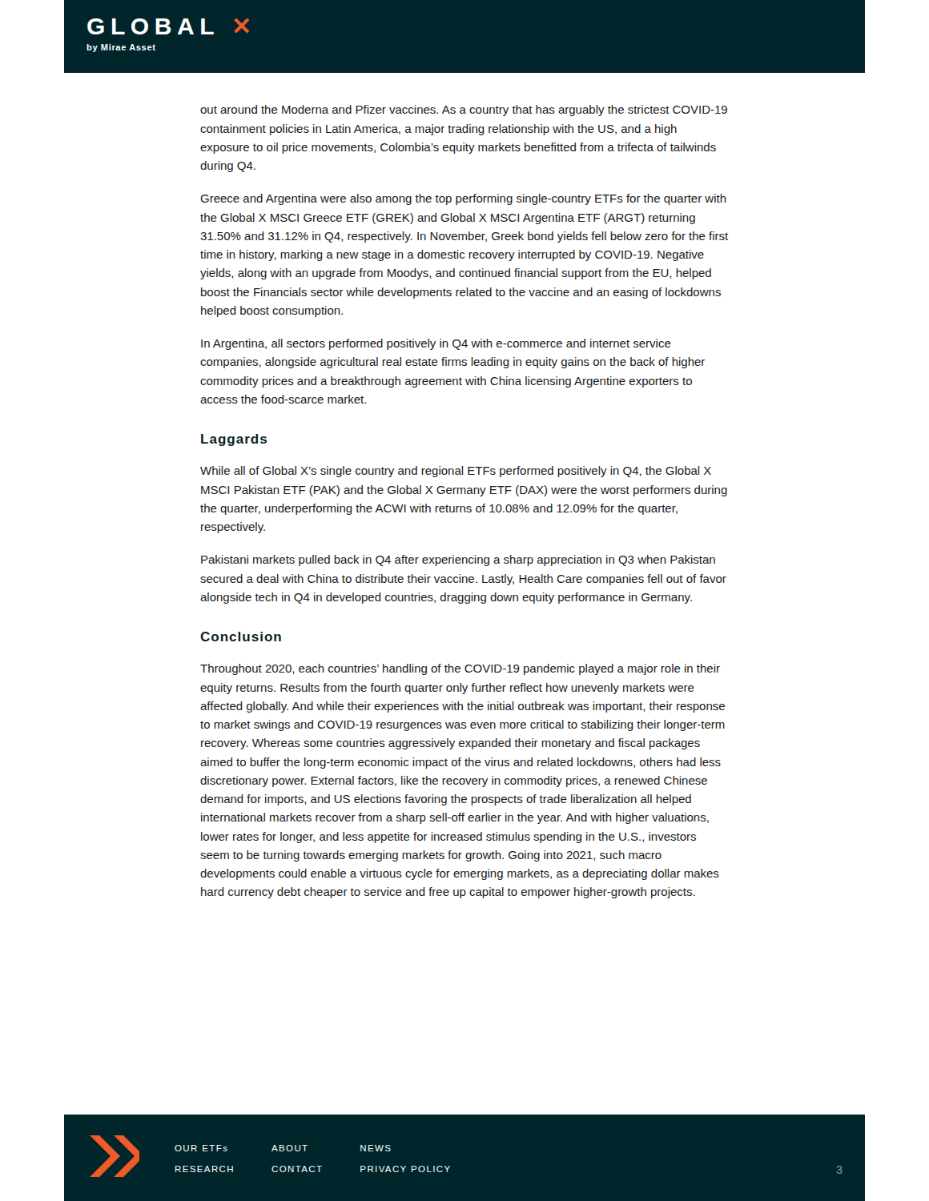GLOBAL ✕ by Mirae Asset
out around the Moderna and Pfizer vaccines. As a country that has arguably the strictest COVID-19 containment policies in Latin America, a major trading relationship with the US, and a high exposure to oil price movements, Colombia’s equity markets benefitted from a trifecta of tailwinds during Q4.
Greece and Argentina were also among the top performing single-country ETFs for the quarter with the Global X MSCI Greece ETF (GREK) and Global X MSCI Argentina ETF (ARGT) returning 31.50% and 31.12% in Q4, respectively. In November, Greek bond yields fell below zero for the first time in history, marking a new stage in a domestic recovery interrupted by COVID-19. Negative yields, along with an upgrade from Moodys, and continued financial support from the EU, helped boost the Financials sector while developments related to the vaccine and an easing of lockdowns helped boost consumption.
In Argentina, all sectors performed positively in Q4 with e-commerce and internet service companies, alongside agricultural real estate firms leading in equity gains on the back of higher commodity prices and a breakthrough agreement with China licensing Argentine exporters to access the food-scarce market.
Laggards
While all of Global X’s single country and regional ETFs performed positively in Q4, the Global X MSCI Pakistan ETF (PAK) and the Global X Germany ETF (DAX) were the worst performers during the quarter, underperforming the ACWI with returns of 10.08% and 12.09% for the quarter, respectively.
Pakistani markets pulled back in Q4 after experiencing a sharp appreciation in Q3 when Pakistan secured a deal with China to distribute their vaccine. Lastly, Health Care companies fell out of favor alongside tech in Q4 in developed countries, dragging down equity performance in Germany.
Conclusion
Throughout 2020, each countries’ handling of the COVID-19 pandemic played a major role in their equity returns. Results from the fourth quarter only further reflect how unevenly markets were affected globally. And while their experiences with the initial outbreak was important, their response to market swings and COVID-19 resurgences was even more critical to stabilizing their longer-term recovery. Whereas some countries aggressively expanded their monetary and fiscal packages aimed to buffer the long-term economic impact of the virus and related lockdowns, others had less discretionary power. External factors, like the recovery in commodity prices, a renewed Chinese demand for imports, and US elections favoring the prospects of trade liberalization all helped international markets recover from a sharp sell-off earlier in the year. And with higher valuations, lower rates for longer, and less appetite for increased stimulus spending in the U.S., investors seem to be turning towards emerging markets for growth. Going into 2021, such macro developments could enable a virtuous cycle for emerging markets, as a depreciating dollar makes hard currency debt cheaper to service and free up capital to empower higher-growth projects.
OUR ETFs RESEARCH
ABOUT CONTACT
NEWS PRIVACY POLICY
3